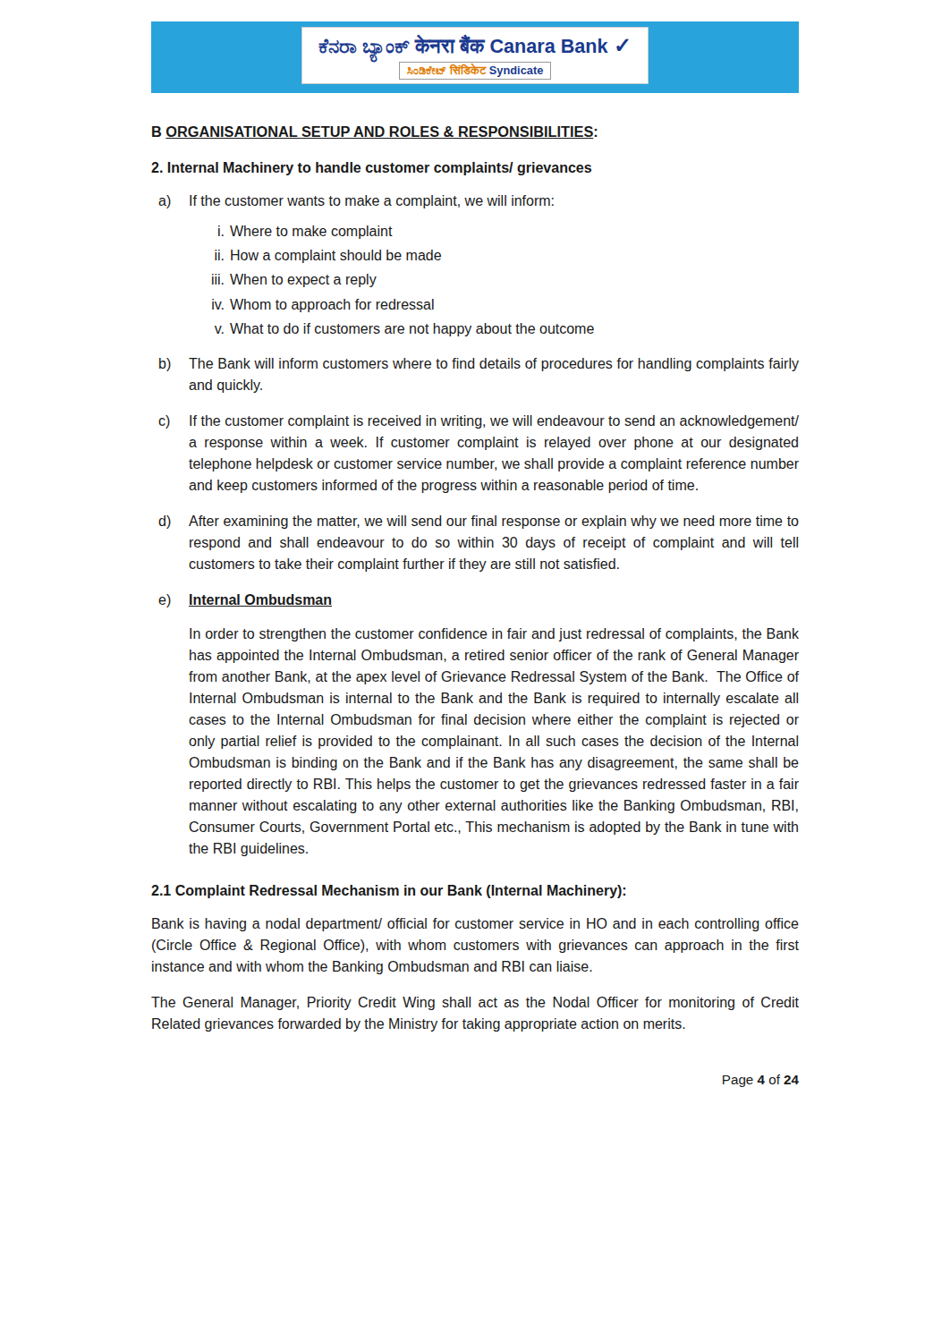ಕೆನರಾ ಬ್ಯಾಂಕ್ केनरा बैंक Canara Bank ✓
ಸಿಂಡಿಕೇಟ್ सिंडिकेट Syndicate
B ORGANISATIONAL SETUP AND ROLES & RESPONSIBILITIES:
2. Internal Machinery to handle customer complaints/ grievances
a) If the customer wants to make a complaint, we will inform:
i. Where to make complaint
ii. How a complaint should be made
iii. When to expect a reply
iv. Whom to approach for redressal
v. What to do if customers are not happy about the outcome
b) The Bank will inform customers where to find details of procedures for handling complaints fairly and quickly.
c) If the customer complaint is received in writing, we will endeavour to send an acknowledgement/ a response within a week. If customer complaint is relayed over phone at our designated telephone helpdesk or customer service number, we shall provide a complaint reference number and keep customers informed of the progress within a reasonable period of time.
d) After examining the matter, we will send our final response or explain why we need more time to respond and shall endeavour to do so within 30 days of receipt of complaint and will tell customers to take their complaint further if they are still not satisfied.
e) Internal Ombudsman
In order to strengthen the customer confidence in fair and just redressal of complaints, the Bank has appointed the Internal Ombudsman, a retired senior officer of the rank of General Manager from another Bank, at the apex level of Grievance Redressal System of the Bank. The Office of Internal Ombudsman is internal to the Bank and the Bank is required to internally escalate all cases to the Internal Ombudsman for final decision where either the complaint is rejected or only partial relief is provided to the complainant. In all such cases the decision of the Internal Ombudsman is binding on the Bank and if the Bank has any disagreement, the same shall be reported directly to RBI. This helps the customer to get the grievances redressed faster in a fair manner without escalating to any other external authorities like the Banking Ombudsman, RBI, Consumer Courts, Government Portal etc., This mechanism is adopted by the Bank in tune with the RBI guidelines.
2.1 Complaint Redressal Mechanism in our Bank (Internal Machinery):
Bank is having a nodal department/ official for customer service in HO and in each controlling office (Circle Office & Regional Office), with whom customers with grievances can approach in the first instance and with whom the Banking Ombudsman and RBI can liaise.
The General Manager, Priority Credit Wing shall act as the Nodal Officer for monitoring of Credit Related grievances forwarded by the Ministry for taking appropriate action on merits.
Page 4 of 24